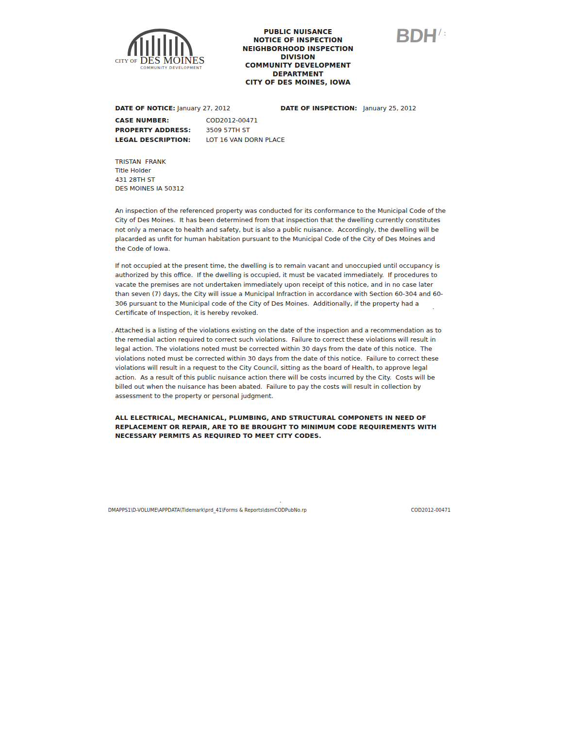CITY OF DES MOINES
COMMUNITY DEVELOPMENT
PUBLIC NUISANCE
NOTICE OF INSPECTION
NEIGHBORHOOD INSPECTION DIVISION
COMMUNITY DEVELOPMENT DEPARTMENT
CITY OF DES MOINES, IOWA
BDH/ :
DATE OF NOTICE: January 27, 2012
DATE OF INSPECTION: January 25, 2012
CASE NUMBER:
COD2012-00471
PROPERTY ADDRESS:
3509 57TH ST
LEGAL DESCRIPTION:
LOT 16 VAN DORN PLACE
TRISTAN FRANK
Title Holder
431 28TH ST
DES MOINES IA 50312
An inspection of the referenced property was conducted for its conformance to the Municipal Code of the City of Des Moines. It has been determined from that inspection that the dwelling currently constitutes not only a menace to health and safety, but is also a public nuisance. Accordingly, the dwelling will be placarded as unfit for human habitation pursuant to the Municipal Code of the City of Des Moines and the Code of Iowa.
If not occupied at the present time, the dwelling is to remain vacant and unoccupied until occupancy is authorized by this office. If the dwelling is occupied, it must be vacated immediately. If procedures to vacate the premises are not undertaken immediately upon receipt of this notice, and in no case later than seven (7) days, the City will issue a Municipal Infraction in accordance with Section 60-304 and 60-306 pursuant to the Municipal code of the City of Des Moines. Additionally, if the property had a Certificate of Inspection, it is hereby revoked.
Attached is a listing of the violations existing on the date of the inspection and a recommendation as to the remedial action required to correct such violations. Failure to correct these violations will result in legal action. The violations noted must be corrected within 30 days from the date of this notice. The violations noted must be corrected within 30 days from the date of this notice. Failure to correct these violations will result in a request to the City Council, sitting as the board of Health, to approve legal action. As a result of this public nuisance action there will be costs incurred by the City. Costs will be billed out when the nuisance has been abated. Failure to pay the costs will result in collection by assessment to the property or personal judgment.
ALL ELECTRICAL, MECHANICAL, PLUMBING, AND STRUCTURAL COMPONETS IN NEED OF REPLACEMENT OR REPAIR, ARE TO BE BROUGHT TO MINIMUM CODE REQUIREMENTS WITH NECESSARY PERMITS AS REQUIRED TO MEET CITY CODES.
·
·
·
DMAPPS1\D-VOLUME\APPDATA\Tidemark\prd_41\Forms & Reports\dsmCODPubNo.rp
COD2012-00471